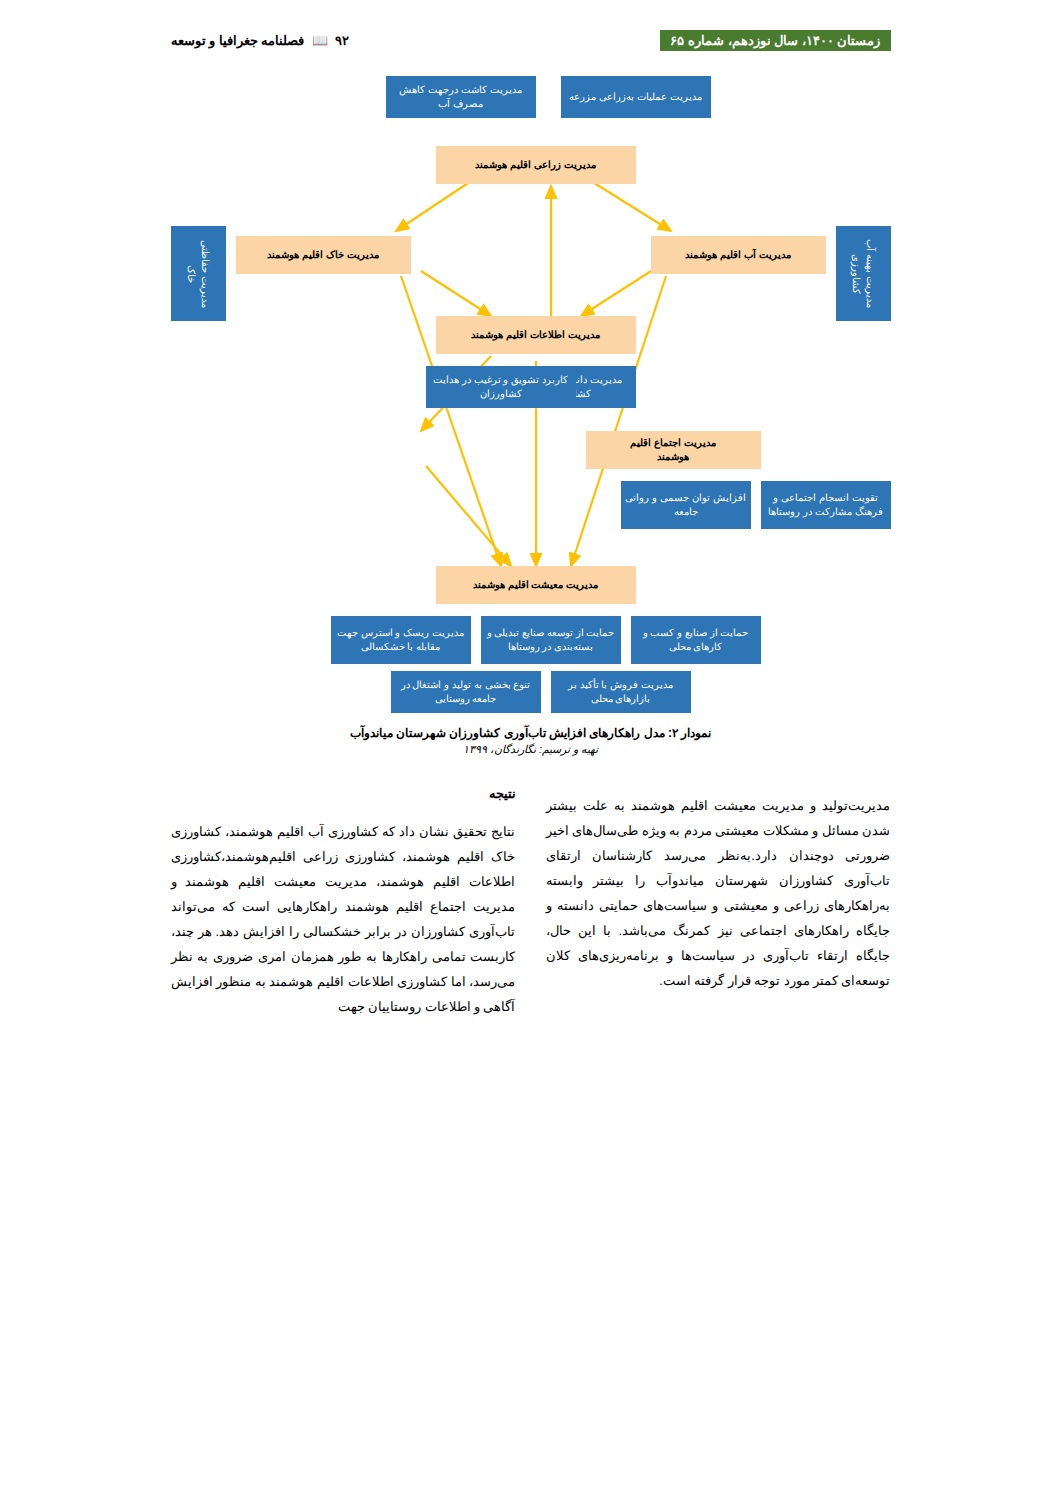زمستان ۱۴۰۰، سال نوزدهم، شماره ۶۵
۹۲ 📖 فصلنامه جغرافیا و توسعه
مدیریت عملیات به‌زراعی مزرعه
مدیریت کاشت درجهت کاهش مصرف آب
مدیریت زراعی اقلیم هوشمند
مدیریت بهینه آب کشاورزی
مدیریت آب اقلیم هوشمند
مدیریت خاک اقلیم هوشمند
مدیریت حفاظتی خاک
مدیریت اطلاعات اقلیم هوشمند
مدیریت دانش و اطلاعات کشاورزی
کاربرد تشویق و ترغیب در هدایت کشاورزان
مدیریت اجتماع اقلیم
هوشمند
تقویت انسجام اجتماعی و فرهنگ مشارکت در روستاها
افزایش توان جسمی و روانی جامعه
مدیریت معیشت اقلیم هوشمند
حمایت از صنایع و کسب و کارهای محلی
حمایت از توسعه صنایع تبدیلی و بسته‌بندی در روستاها
مدیریت ریسک و استرس جهت مقابله با خشکسالی
مدیریت فروش با تأکید بر بازارهای محلی
تنوع بخشی به تولید و اشتغال در جامعه روستایی
نمودار ۲: مدل راهکارهای افزایش تاب‌آوری کشاورزان شهرستان میاندوآب
تهیه و ترسیم: نگارندگان، ۱۳۹۹
مدیریت‌تولید و مدیریت معیشت اقلیم هوشمند به علت بیشتر شدن مسائل و مشکلات معیشتی مردم به ویژه طی‌سال‌های اخیر ضرورتی دوچندان دارد.به‌نظر می‌رسد کارشناسان ارتقای تاب‌آوری کشاورزان شهرستان میاندوآب را بیشتر وابسته به‌راهکارهای زراعی و معیشتی و سیاست‌های حمایتی دانسته و جایگاه راهکارهای اجتماعی نیز کمرنگ می‌باشد. با این حال، جایگاه ارتقاء تاب‌آوری در سیاست‌ها و برنامه‌ریزی‌های کلان توسعه‌ای کمتر مورد توجه قرار گرفته است.
نتیجه
نتایج تحقیق نشان داد که کشاورزی آب اقلیم هوشمند، کشاورزی خاک اقلیم هوشمند، کشاورزی زراعی اقلیم‌هوشمند،کشاورزی اطلاعات اقلیم هوشمند، مدیریت معیشت اقلیم هوشمند و مدیریت اجتماع اقلیم هوشمند راهکارهایی است که می‌تواند تاب‌آوری کشاورزان در برابر خشکسالی را افزایش دهد. هر چند، کاربست تمامی راهکارها به طور همزمان امری ضروری به نظر می‌رسد، اما کشاورزی اطلاعات اقلیم هوشمند به منظور افزایش آگاهی و اطلاعات روستاییان جهت